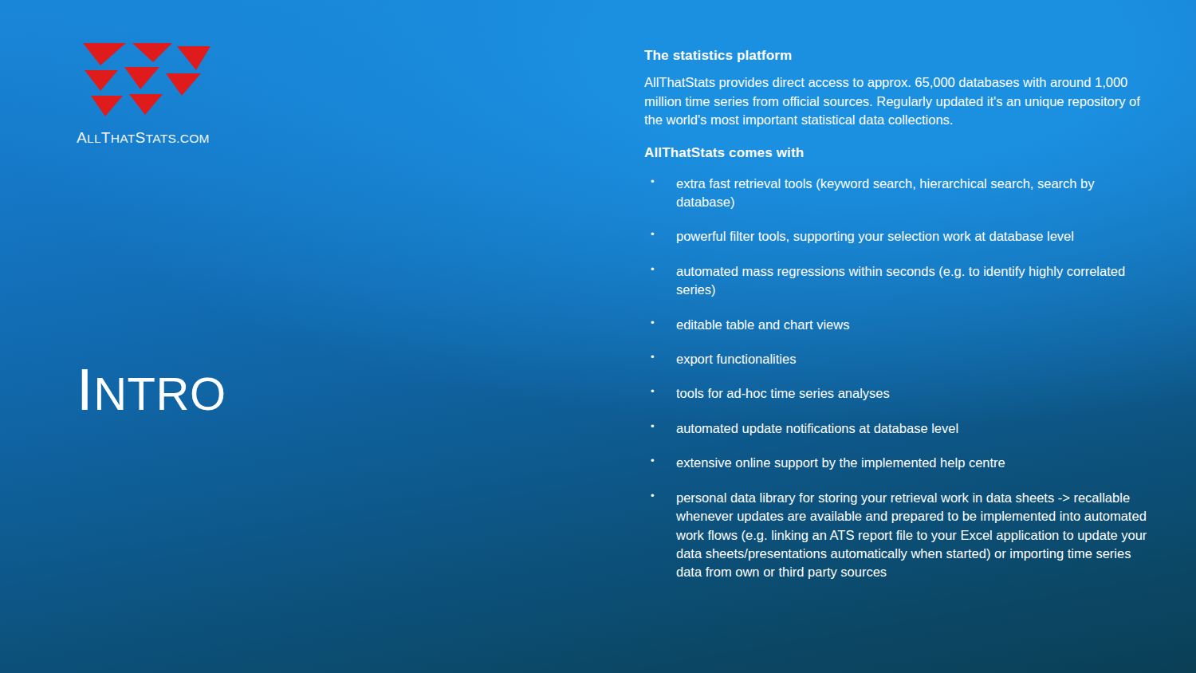ALLTHATSTATS.COM
INTRO
The statistics platform
AllThatStats provides direct access to approx. 65,000 databases with around 1,000 million time series from official sources. Regularly updated it's an unique repository of the world's most important statistical data collections.
AllThatStats comes with
extra fast retrieval tools (keyword search, hierarchical search, search by database)
powerful filter tools, supporting your selection work at database level
automated mass regressions within seconds (e.g. to identify highly correlated series)
editable table and chart views
export functionalities
tools for ad-hoc time series analyses
automated update notifications at database level
extensive online support by the implemented help centre
personal data library for storing your retrieval work in data sheets -> recallable whenever updates are available and prepared to be implemented into automated work flows (e.g. linking an ATS report file to your Excel application to update your data sheets/presentations automatically when started) or importing time series data from own or third party sources